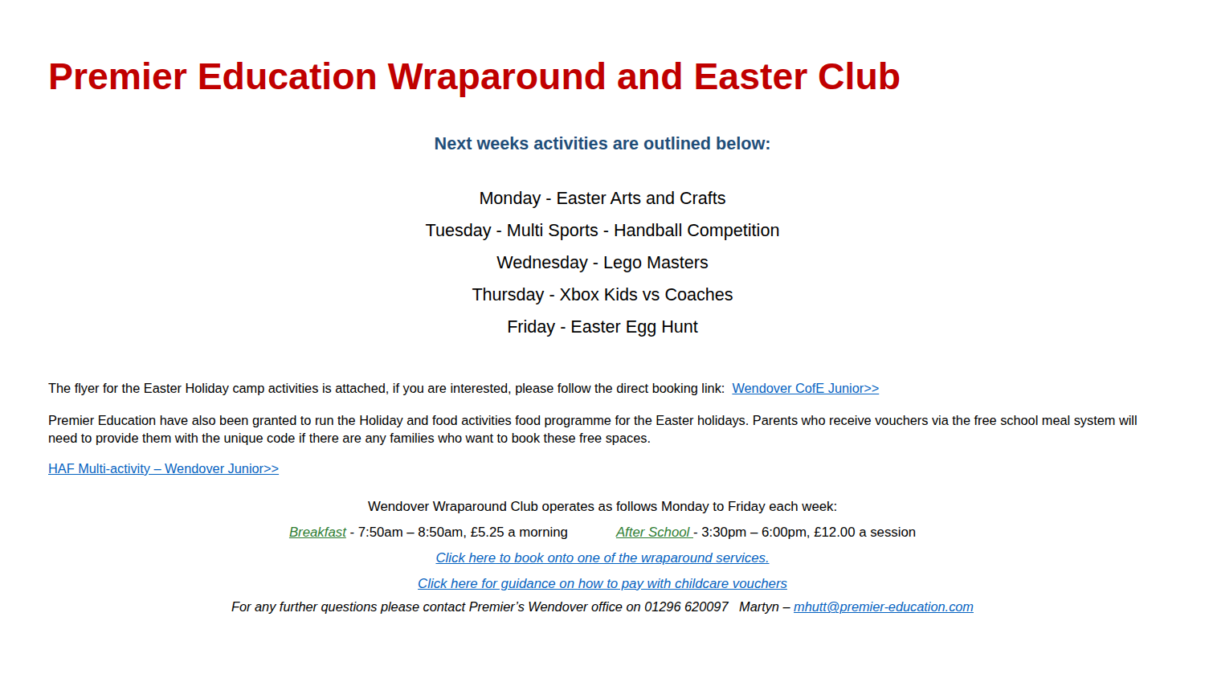Premier Education Wraparound and Easter Club
Next weeks activities are outlined below:
Monday - Easter Arts and Crafts
Tuesday - Multi Sports - Handball Competition
Wednesday - Lego Masters
Thursday - Xbox Kids vs Coaches
Friday - Easter Egg Hunt
The flyer for the Easter Holiday camp activities is attached, if you are interested, please follow the direct booking link: Wendover CofE Junior>>
Premier Education have also been granted to run the Holiday and food activities food programme for the Easter holidays. Parents who receive vouchers via the free school meal system will need to provide them with the unique code if there are any families who want to book these free spaces.
HAF Multi-activity – Wendover Junior>>
Wendover Wraparound Club operates as follows Monday to Friday each week:
Breakfast - 7:50am – 8:50am, £5.25 a morning After School - 3:30pm – 6:00pm, £12.00 a session
Click here to book onto one of the wraparound services.
Click here for guidance on how to pay with childcare vouchers
For any further questions please contact Premier’s Wendover office on 01296 620097 Martyn – mhutt@premier-education.com